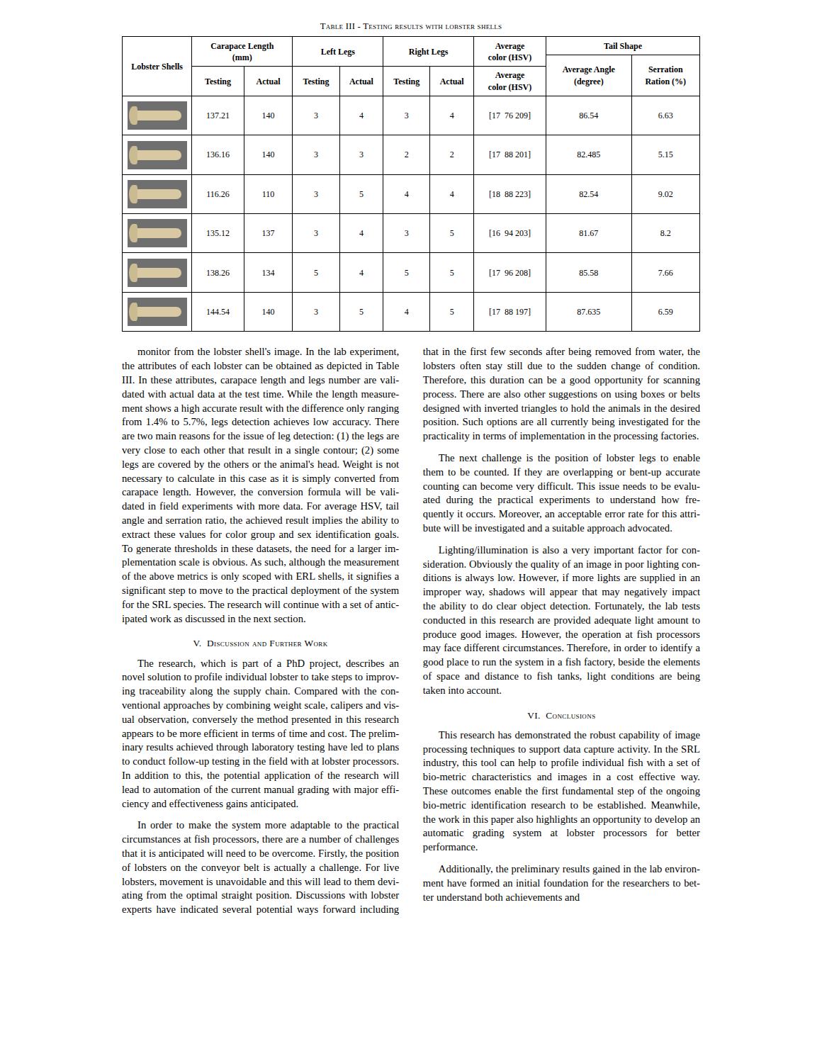Table III - Testing results with lobster shells
| Lobster Shells | Carapace Length (mm) | Left Legs | Right Legs | Average color (HSV) | Tail Shape |
| --- | --- | --- | --- | --- | --- |
| Average Angle (degree) | Serration Ration (%) |
| Testing | Actual | Testing | Actual | Testing | Actual | Average color (HSV) |
| | 137.21 | 140 | 3 | 4 | 3 | 4 | [17 76 209] | 86.54 | 6.63 |
| | 136.16 | 140 | 3 | 3 | 2 | 2 | [17 88 201] | 82.485 | 5.15 |
| | 116.26 | 110 | 3 | 5 | 4 | 4 | [18 88 223] | 82.54 | 9.02 |
| | 135.12 | 137 | 3 | 4 | 3 | 5 | [16 94 203] | 81.67 | 8.2 |
| | 138.26 | 134 | 5 | 4 | 5 | 5 | [17 96 208] | 85.58 | 7.66 |
| | 144.54 | 140 | 3 | 5 | 4 | 5 | [17 88 197] | 87.635 | 6.59 |
monitor from the lobster shell's image. In the lab experiment, the attributes of each lobster can be obtained as depicted in Table III. In these attributes, carapace length and legs number are validated with actual data at the test time. While the length measurement shows a high accurate result with the difference only ranging from 1.4% to 5.7%, legs detection achieves low accuracy. There are two main reasons for the issue of leg detection: (1) the legs are very close to each other that result in a single contour; (2) some legs are covered by the others or the animal's head. Weight is not necessary to calculate in this case as it is simply converted from carapace length. However, the conversion formula will be validated in field experiments with more data. For average HSV, tail angle and serration ratio, the achieved result implies the ability to extract these values for color group and sex identification goals. To generate thresholds in these datasets, the need for a larger implementation scale is obvious. As such, although the measurement of the above metrics is only scoped with ERL shells, it signifies a significant step to move to the practical deployment of the system for the SRL species. The research will continue with a set of anticipated work as discussed in the next section.
V. Discussion and Further Work
The research, which is part of a PhD project, describes an novel solution to profile individual lobster to take steps to improving traceability along the supply chain. Compared with the conventional approaches by combining weight scale, calipers and visual observation, conversely the method presented in this research appears to be more efficient in terms of time and cost. The preliminary results achieved through laboratory testing have led to plans to conduct follow-up testing in the field with at lobster processors. In addition to this, the potential application of the research will lead to automation of the current manual grading with major efficiency and effectiveness gains anticipated.
In order to make the system more adaptable to the practical circumstances at fish processors, there are a number of challenges that it is anticipated will need to be overcome. Firstly, the position of lobsters on the conveyor belt is actually a challenge. For live lobsters, movement is unavoidable and this will lead to them deviating from the optimal straight position. Discussions with lobster experts have indicated several potential ways forward including that in the first few seconds after being removed from water, the lobsters often stay still due to the sudden change of condition. Therefore, this duration can be a good opportunity for scanning process. There are also other suggestions on using boxes or belts designed with inverted triangles to hold the animals in the desired position. Such options are all currently being investigated for the practicality in terms of implementation in the processing factories.
The next challenge is the position of lobster legs to enable them to be counted. If they are overlapping or bent-up accurate counting can become very difficult. This issue needs to be evaluated during the practical experiments to understand how frequently it occurs. Moreover, an acceptable error rate for this attribute will be investigated and a suitable approach advocated.
Lighting/illumination is also a very important factor for consideration. Obviously the quality of an image in poor lighting conditions is always low. However, if more lights are supplied in an improper way, shadows will appear that may negatively impact the ability to do clear object detection. Fortunately, the lab tests conducted in this research are provided adequate light amount to produce good images. However, the operation at fish processors may face different circumstances. Therefore, in order to identify a good place to run the system in a fish factory, beside the elements of space and distance to fish tanks, light conditions are being taken into account.
VI. Conclusions
This research has demonstrated the robust capability of image processing techniques to support data capture activity. In the SRL industry, this tool can help to profile individual fish with a set of bio-metric characteristics and images in a cost effective way. These outcomes enable the first fundamental step of the ongoing bio-metric identification research to be established. Meanwhile, the work in this paper also highlights an opportunity to develop an automatic grading system at lobster processors for better performance.
Additionally, the preliminary results gained in the lab environment have formed an initial foundation for the researchers to better understand both achievements and